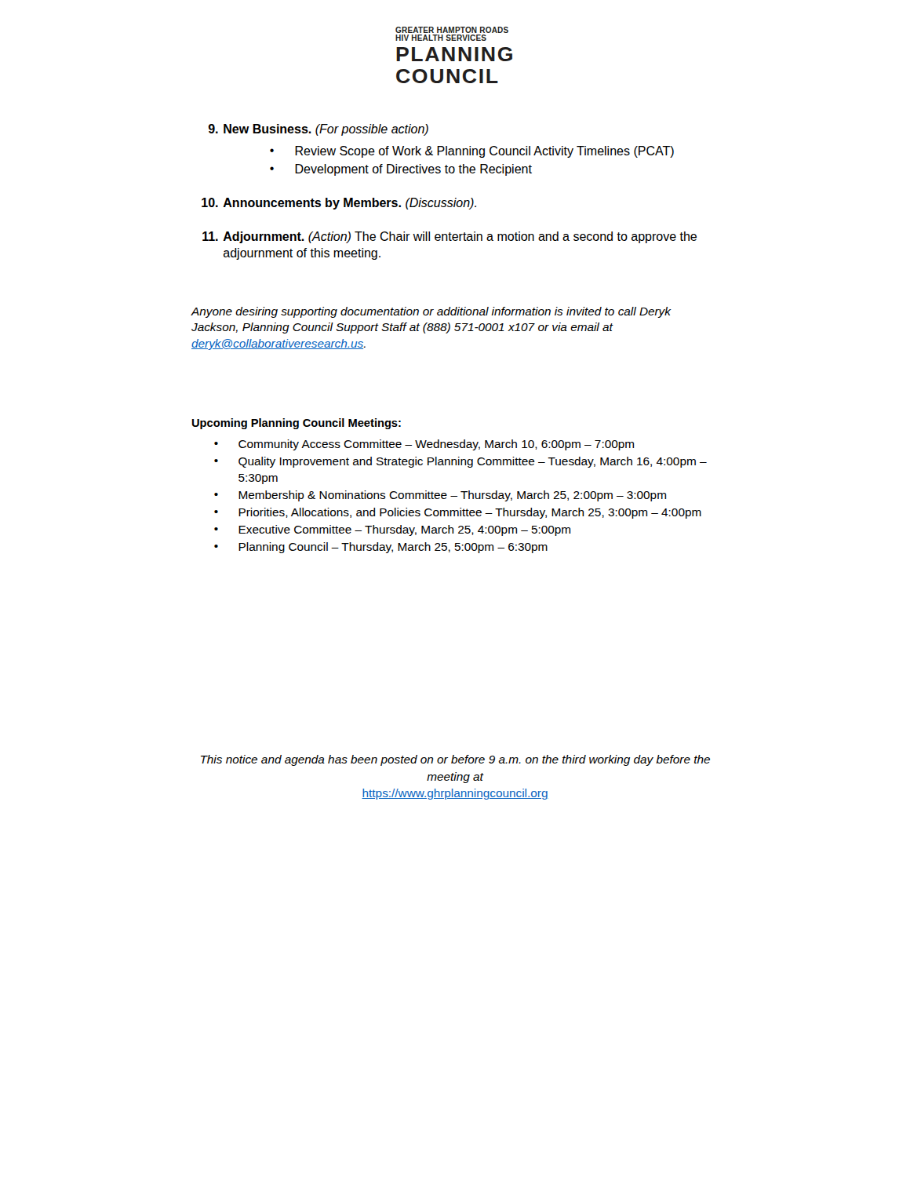GREATER HAMPTON ROADS
HIV HEALTH SERVICES
PLANNING
COUNCIL
9. New Business. (For possible action)
Review Scope of Work & Planning Council Activity Timelines (PCAT)
Development of Directives to the Recipient
10. Announcements by Members. (Discussion).
11. Adjournment. (Action) The Chair will entertain a motion and a second to approve the adjournment of this meeting.
Anyone desiring supporting documentation or additional information is invited to call Deryk Jackson, Planning Council Support Staff at (888) 571-0001 x107 or via email at deryk@collaborativeresearch.us.
Upcoming Planning Council Meetings:
Community Access Committee – Wednesday, March 10, 6:00pm – 7:00pm
Quality Improvement and Strategic Planning Committee – Tuesday, March 16, 4:00pm – 5:30pm
Membership & Nominations Committee – Thursday, March 25, 2:00pm – 3:00pm
Priorities, Allocations, and Policies Committee – Thursday, March 25, 3:00pm – 4:00pm
Executive Committee – Thursday, March 25, 4:00pm – 5:00pm
Planning Council – Thursday, March 25, 5:00pm – 6:30pm
This notice and agenda has been posted on or before 9 a.m. on the third working day before the meeting at
https://www.ghrplanningcouncil.org